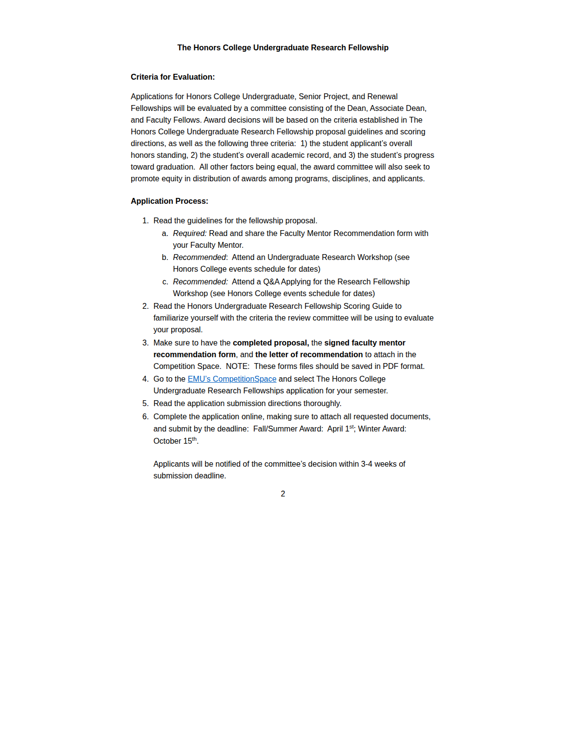The Honors College Undergraduate Research Fellowship
Criteria for Evaluation:
Applications for Honors College Undergraduate, Senior Project, and Renewal Fellowships will be evaluated by a committee consisting of the Dean, Associate Dean, and Faculty Fellows. Award decisions will be based on the criteria established in The Honors College Undergraduate Research Fellowship proposal guidelines and scoring directions, as well as the following three criteria: 1) the student applicant’s overall honors standing, 2) the student’s overall academic record, and 3) the student’s progress toward graduation. All other factors being equal, the award committee will also seek to promote equity in distribution of awards among programs, disciplines, and applicants.
Application Process:
Read the guidelines for the fellowship proposal.
Required: Read and share the Faculty Mentor Recommendation form with your Faculty Mentor.
Recommended: Attend an Undergraduate Research Workshop (see Honors College events schedule for dates)
Recommended: Attend a Q&A Applying for the Research Fellowship Workshop (see Honors College events schedule for dates)
Read the Honors Undergraduate Research Fellowship Scoring Guide to familiarize yourself with the criteria the review committee will be using to evaluate your proposal.
Make sure to have the completed proposal, the signed faculty mentor recommendation form, and the letter of recommendation to attach in the Competition Space. NOTE: These forms files should be saved in PDF format.
Go to the EMU’s CompetitionSpace and select The Honors College Undergraduate Research Fellowships application for your semester.
Read the application submission directions thoroughly.
Complete the application online, making sure to attach all requested documents, and submit by the deadline: Fall/Summer Award: April 1st; Winter Award: October 15th.
Applicants will be notified of the committee’s decision within 3-4 weeks of submission deadline.
2